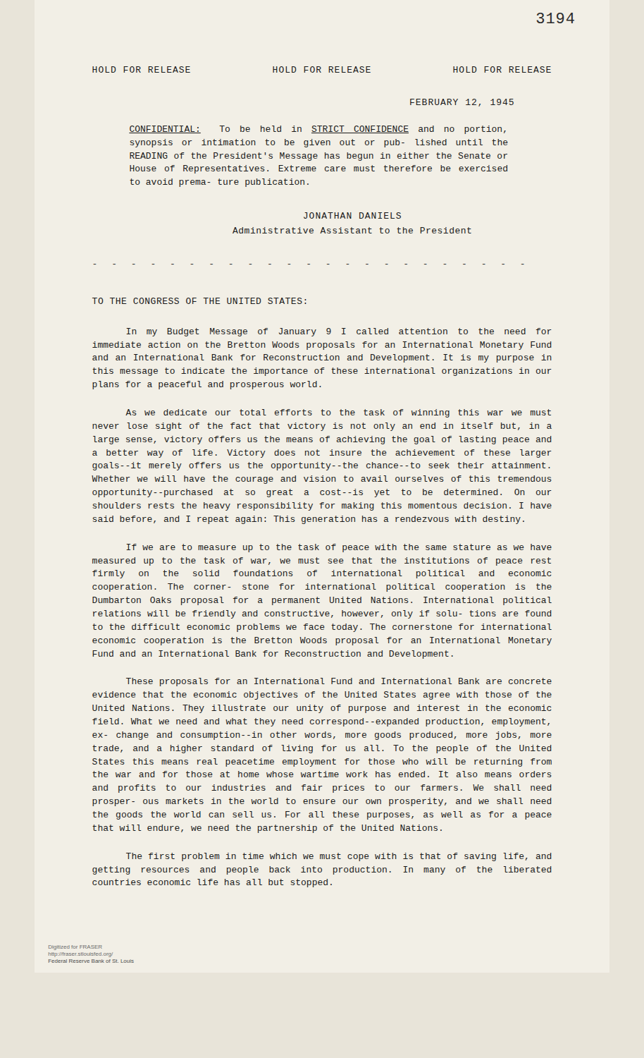3194
HOLD FOR RELEASE HOLD FOR RELEASE HOLD FOR RELEASE
FEBRUARY 12, 1945
CONFIDENTIAL: To be held in STRICT CONFIDENCE and no portion, synopsis or intimation to be given out or pub‑ lished until the READING of the President's Message has begun in either the Senate or House of Representatives. Extreme care must therefore be exercised to avoid prema‑ ture publication.
JONATHAN DANIELS
Administrative Assistant to the President
- - - - - - - - - - - - - - - - - - - - - - -
TO THE CONGRESS OF THE UNITED STATES:
In my Budget Message of January 9 I called attention to the need for immediate action on the Bretton Woods proposals for an International Monetary Fund and an International Bank for Reconstruction and Development. It is my purpose in this message to indicate the importance of these international organizations in our plans for a peaceful and prosperous world.
As we dedicate our total efforts to the task of winning this war we must never lose sight of the fact that victory is not only an end in itself but, in a large sense, victory offers us the means of achieving the goal of lasting peace and a better way of life. Victory does not insure the achievement of these larger goals--it merely offers us the opportunity--the chance--to seek their attainment. Whether we will have the courage and vision to avail ourselves of this tremendous opportunity--purchased at so great a cost--is yet to be determined. On our shoulders rests the heavy responsibility for making this momentous decision. I have said before, and I repeat again: This generation has a rendezvous with destiny.
If we are to measure up to the task of peace with the same stature as we have measured up to the task of war, we must see that the institutions of peace rest firmly on the solid foundations of international political and economic cooperation. The corner‑ stone for international political cooperation is the Dumbarton Oaks proposal for a permanent United Nations. International political relations will be friendly and constructive, however, only if solu‑ tions are found to the difficult economic problems we face today. The cornerstone for international economic cooperation is the Bretton Woods proposal for an International Monetary Fund and an International Bank for Reconstruction and Development.
These proposals for an International Fund and International Bank are concrete evidence that the economic objectives of the United States agree with those of the United Nations. They illustrate our unity of purpose and interest in the economic field. What we need and what they need correspond--expanded production, employment, ex‑ change and consumption--in other words, more goods produced, more jobs, more trade, and a higher standard of living for us all. To the people of the United States this means real peacetime employment for those who will be returning from the war and for those at home whose wartime work has ended. It also means orders and profits to our industries and fair prices to our farmers. We shall need prosper‑ ous markets in the world to ensure our own prosperity, and we shall need the goods the world can sell us. For all these purposes, as well as for a peace that will endure, we need the partnership of the United Nations.
The first problem in time which we must cope with is that of saving life, and getting resources and people back into production. In many of the liberated countries economic life has all but stopped.
Digitized for FRASER
http://fraser.stlouisfed.org/
Federal Reserve Bank of St. Louis